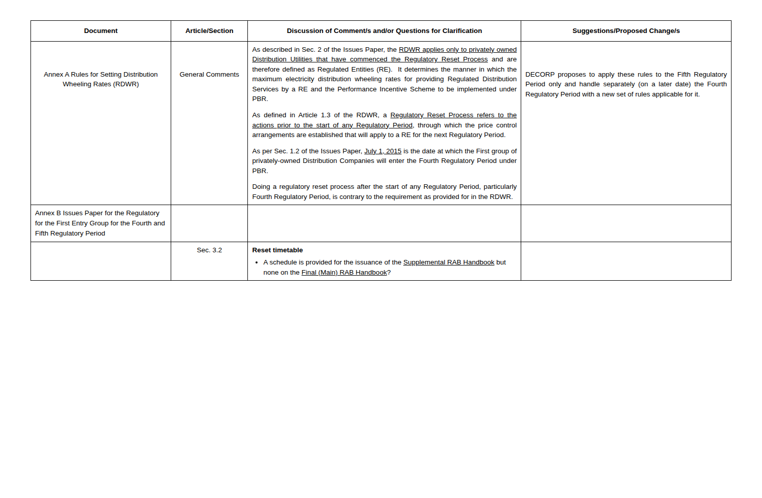| Document | Article/Section | Discussion of Comment/s and/or Questions for Clarification | Suggestions/Proposed Change/s |
| --- | --- | --- | --- |
| Annex A Rules for Setting Distribution Wheeling Rates (RDWR) | General Comments | As described in Sec. 2 of the Issues Paper, the RDWR applies only to privately owned Distribution Utilities that have commenced the Regulatory Reset Process and are therefore defined as Regulated Entities (RE). It determines the manner in which the maximum electricity distribution wheeling rates for providing Regulated Distribution Services by a RE and the Performance Incentive Scheme to be implemented under PBR. As defined in Article 1.3 of the RDWR, a Regulatory Reset Process refers to the actions prior to the start of any Regulatory Period , through which the price control arrangements are established that will apply to a RE for the next Regulatory Period. As per Sec. 1.2 of the Issues Paper, July 1, 2015 is the date at which the First group of privately-owned Distribution Companies will enter the Fourth Regulatory Period under PBR. Doing a regulatory reset process after the start of any Regulatory Period, particularly Fourth Regulatory Period, is contrary to the requirement as provided for in the RDWR. | DECORP proposes to apply these rules to the Fifth Regulatory Period only and handle separately (on a later date) the Fourth Regulatory Period with a new set of rules applicable for it. |
| Annex B Issues Paper for the Regulatory for the First Entry Group for the Fourth and Fifth Regulatory Period | | | |
| | Sec. 3.2 | Reset timetable A schedule is provided for the issuance of the Supplemental RAB Handbook but none on the Final (Main) RAB Handbook ? | |